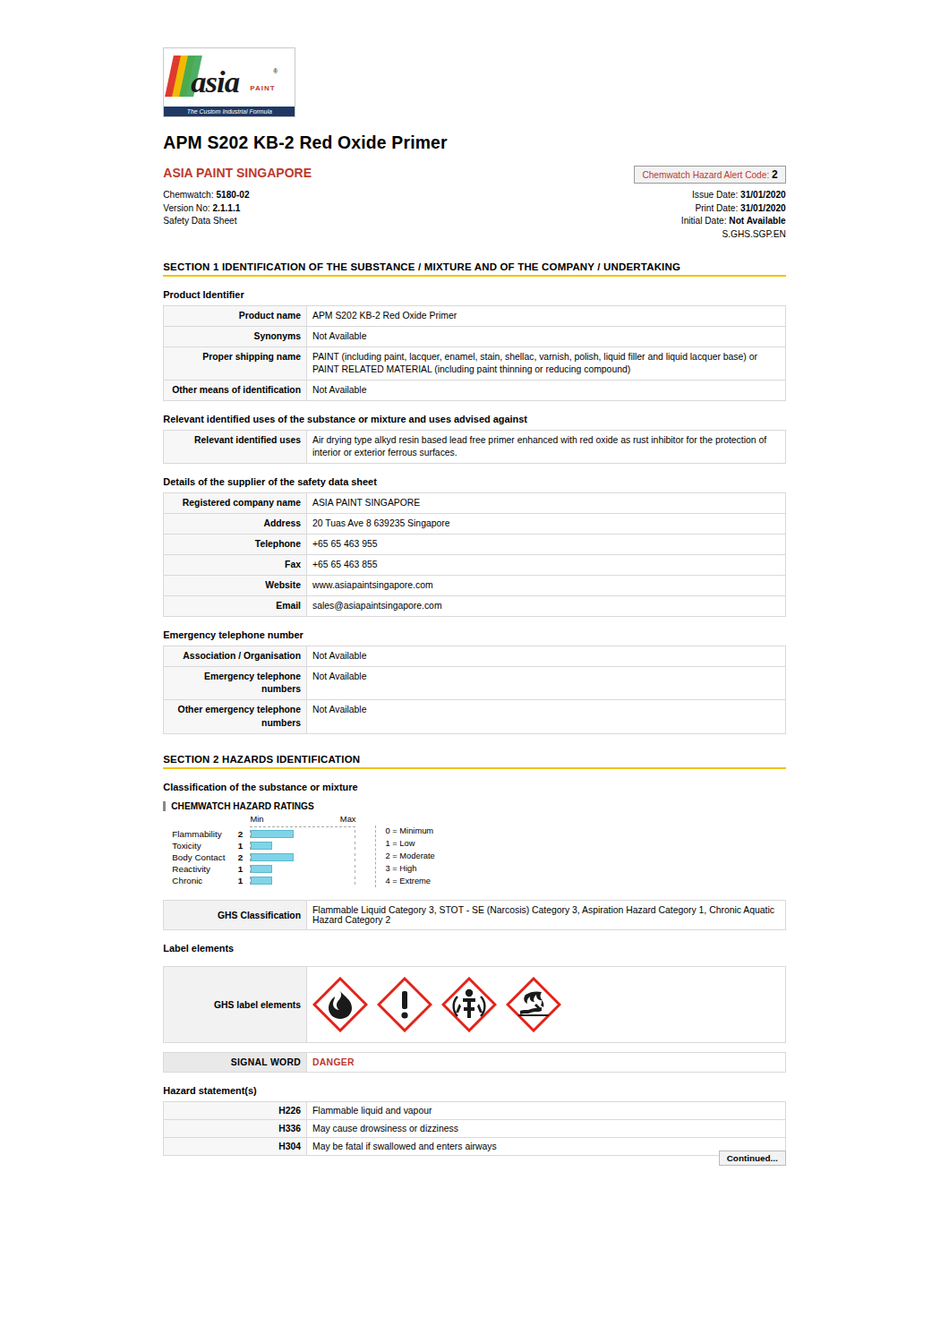asia
®
PAINT
The Custom Industrial Formula
APM S202 KB-2 Red Oxide Primer
ASIA PAINT SINGAPORE
Chemwatch Hazard Alert Code: 2
Chemwatch: 5180-02
Version No: 2.1.1.1
Safety Data Sheet
Issue Date: 31/01/2020
Print Date: 31/01/2020
Initial Date: Not Available
S.GHS.SGP.EN
SECTION 1 IDENTIFICATION OF THE SUBSTANCE / MIXTURE AND OF THE COMPANY / UNDERTAKING
Product Identifier
| Product name | APM S202 KB-2 Red Oxide Primer |
| Synonyms | Not Available |
| Proper shipping name | PAINT (including paint, lacquer, enamel, stain, shellac, varnish, polish, liquid filler and liquid lacquer base) or PAINT RELATED MATERIAL (including paint thinning or reducing compound) |
| Other means of identification | Not Available |
Relevant identified uses of the substance or mixture and uses advised against
| Relevant identified uses | Air drying type alkyd resin based lead free primer enhanced with red oxide as rust inhibitor for the protection of interior or exterior ferrous surfaces. |
Details of the supplier of the safety data sheet
| Registered company name | ASIA PAINT SINGAPORE |
| Address | 20 Tuas Ave 8 639235 Singapore |
| Telephone | +65 65 463 955 |
| Fax | +65 65 463 855 |
| Website | www.asiapaintsingapore.com |
| Email | sales@asiapaintsingapore.com |
Emergency telephone number
| Association / Organisation | Not Available |
| Emergency telephone numbers | Not Available |
| Other emergency telephone numbers | Not Available |
SECTION 2 HAZARDS IDENTIFICATION
Classification of the substance or mixture
CHEMWATCH HAZARD RATINGS
| | | Min | Max |
| --- | --- | --- | --- |
| Flammability | 2 | |
| Toxicity | 1 | |
| Body Contact | 2 | |
| Reactivity | 1 | |
| Chronic | 1 | |
0 = Minimum
1 = Low
2 = Moderate
3 = High
4 = Extreme
| GHS Classification | Flammable Liquid Category 3, STOT - SE (Narcosis) Category 3, Aspiration Hazard Category 1, Chronic Aquatic Hazard Category 2 |
Label elements
| GHS label elements | |
| SIGNAL WORD | DANGER |
Hazard statement(s)
| H226 | Flammable liquid and vapour |
| H336 | May cause drowsiness or dizziness |
| H304 | May be fatal if swallowed and enters airways |
Continued...